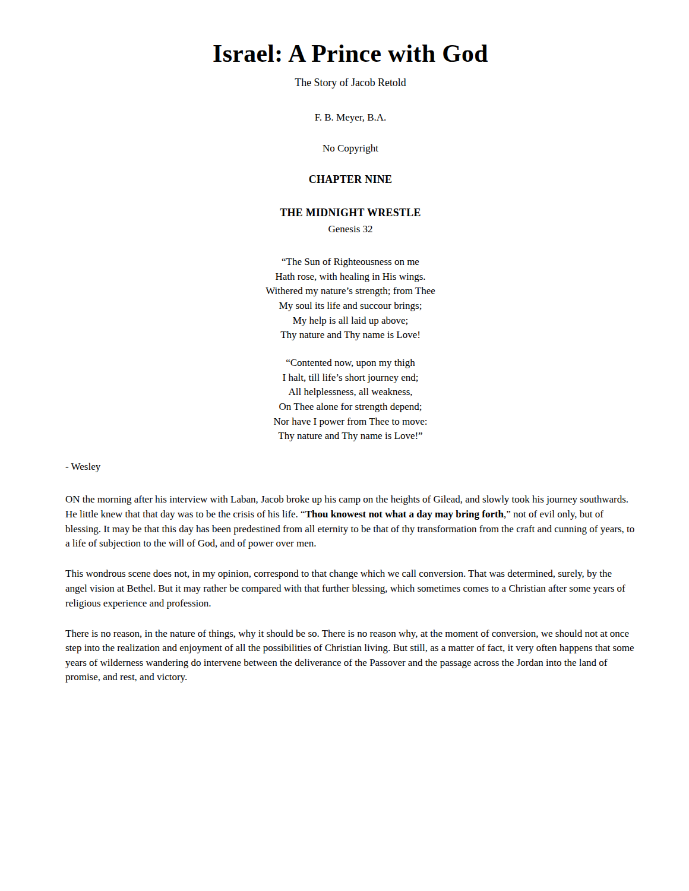Israel: A Prince with God
The Story of Jacob Retold
F. B. Meyer, B.A.
No Copyright
CHAPTER NINE
THE MIDNIGHT WRESTLE
Genesis 32
“The Sun of Righteousness on me
Hath rose, with healing in His wings.
Withered my nature’s strength; from Thee
My soul its life and succour brings;
My help is all laid up above;
Thy nature and Thy name is Love!
“Contented now, upon my thigh
I halt, till life’s short journey end;
All helplessness, all weakness,
On Thee alone for strength depend;
Nor have I power from Thee to move:
Thy nature and Thy name is Love!”
- Wesley
ON the morning after his interview with Laban, Jacob broke up his camp on the heights of Gilead, and slowly took his journey southwards. He little knew that that day was to be the crisis of his life. “Thou knowest not what a day may bring forth,” not of evil only, but of blessing. It may be that this day has been predestined from all eternity to be that of thy transformation from the craft and cunning of years, to a life of subjection to the will of God, and of power over men.
This wondrous scene does not, in my opinion, correspond to that change which we call conversion. That was determined, surely, by the angel vision at Bethel. But it may rather be compared with that further blessing, which sometimes comes to a Christian after some years of religious experience and profession.
There is no reason, in the nature of things, why it should be so. There is no reason why, at the moment of conversion, we should not at once step into the realization and enjoyment of all the possibilities of Christian living. But still, as a matter of fact, it very often happens that some years of wilderness wandering do intervene between the deliverance of the Passover and the passage across the Jordan into the land of promise, and rest, and victory.